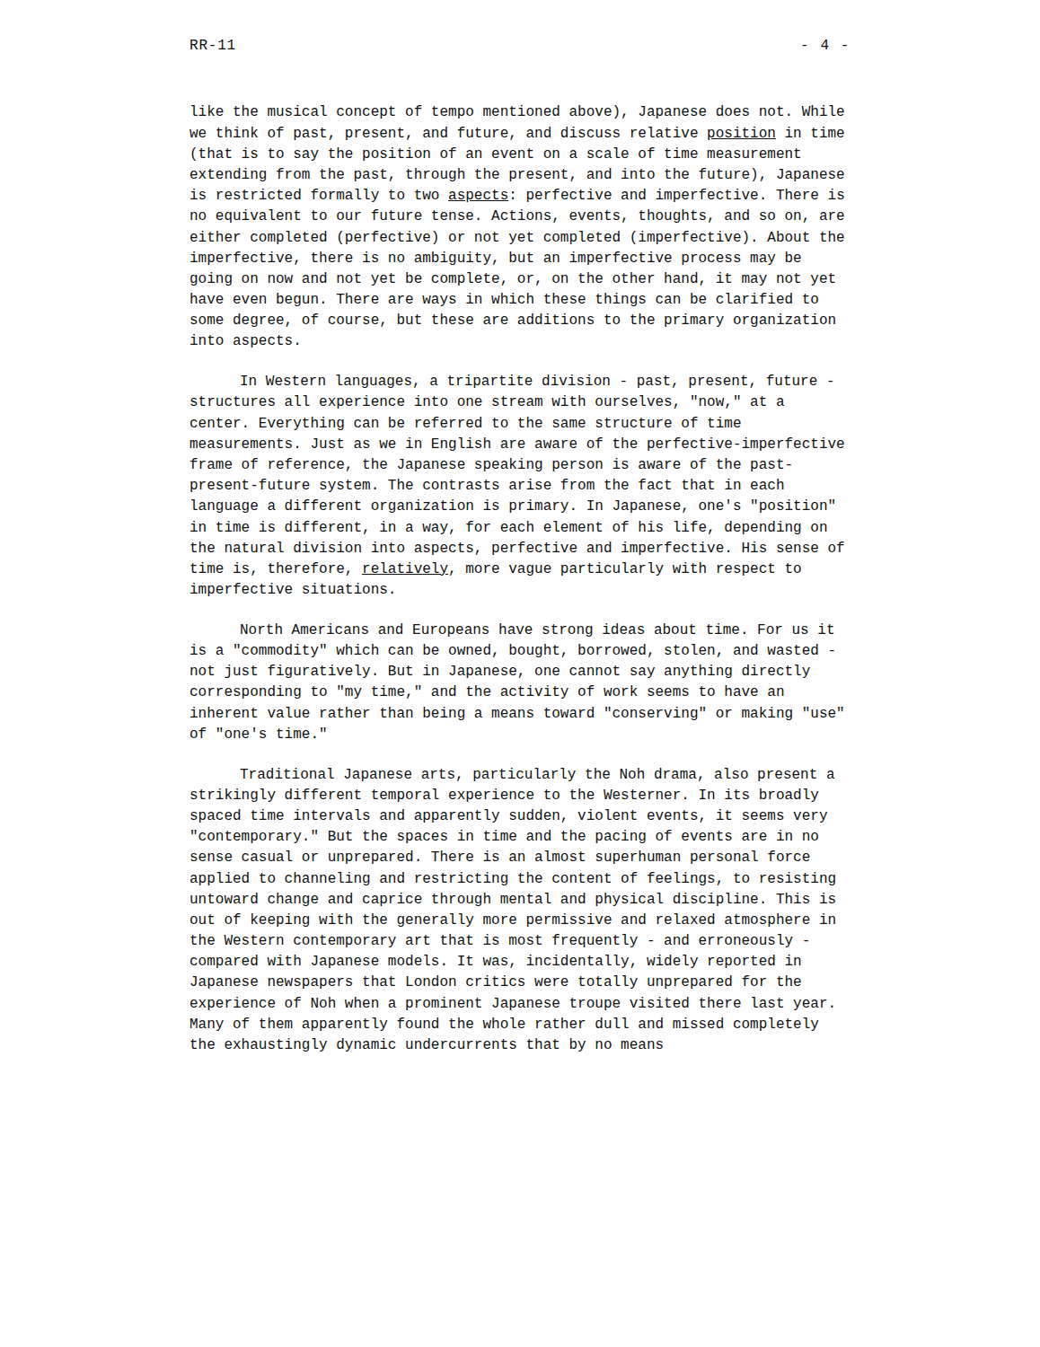RR-11 - 4 -
like the musical concept of tempo mentioned above), Japanese does not. While we think of past, present, and future, and discuss relative position in time (that is to say the position of an event on a scale of time measurement extending from the past, through the present, and into the future), Japanese is restricted formally to two aspects: perfective and imperfective. There is no equivalent to our future tense. Actions, events, thoughts, and so on, are either completed (perfective) or not yet completed (imperfective). About the imperfective, there is no ambiguity, but an imperfective process may be going on now and not yet be complete, or, on the other hand, it may not yet have even begun. There are ways in which these things can be clarified to some degree, of course, but these are additions to the primary organization into aspects.
In Western languages, a tripartite division - past, present, future - structures all experience into one stream with ourselves, "now," at a center. Everything can be referred to the same structure of time measurements. Just as we in English are aware of the perfective-imperfective frame of reference, the Japanese speaking person is aware of the past-present-future system. The contrasts arise from the fact that in each language a different organization is primary. In Japanese, one's "position" in time is different, in a way, for each element of his life, depending on the natural division into aspects, perfective and imperfective. His sense of time is, therefore, relatively, more vague particularly with respect to imperfective situations.
North Americans and Europeans have strong ideas about time. For us it is a "commodity" which can be owned, bought, borrowed, stolen, and wasted - not just figuratively. But in Japanese, one cannot say anything directly corresponding to "my time," and the activity of work seems to have an inherent value rather than being a means toward "conserving" or making "use" of "one's time."
Traditional Japanese arts, particularly the Noh drama, also present a strikingly different temporal experience to the Westerner. In its broadly spaced time intervals and apparently sudden, violent events, it seems very "contemporary." But the spaces in time and the pacing of events are in no sense casual or unprepared. There is an almost superhuman personal force applied to channeling and restricting the content of feelings, to resisting untoward change and caprice through mental and physical discipline. This is out of keeping with the generally more permissive and relaxed atmosphere in the Western contemporary art that is most frequently - and erroneously - compared with Japanese models. It was, incidentally, widely reported in Japanese newspapers that London critics were totally unprepared for the experience of Noh when a prominent Japanese troupe visited there last year. Many of them apparently found the whole rather dull and missed completely the exhaustingly dynamic undercurrents that by no means